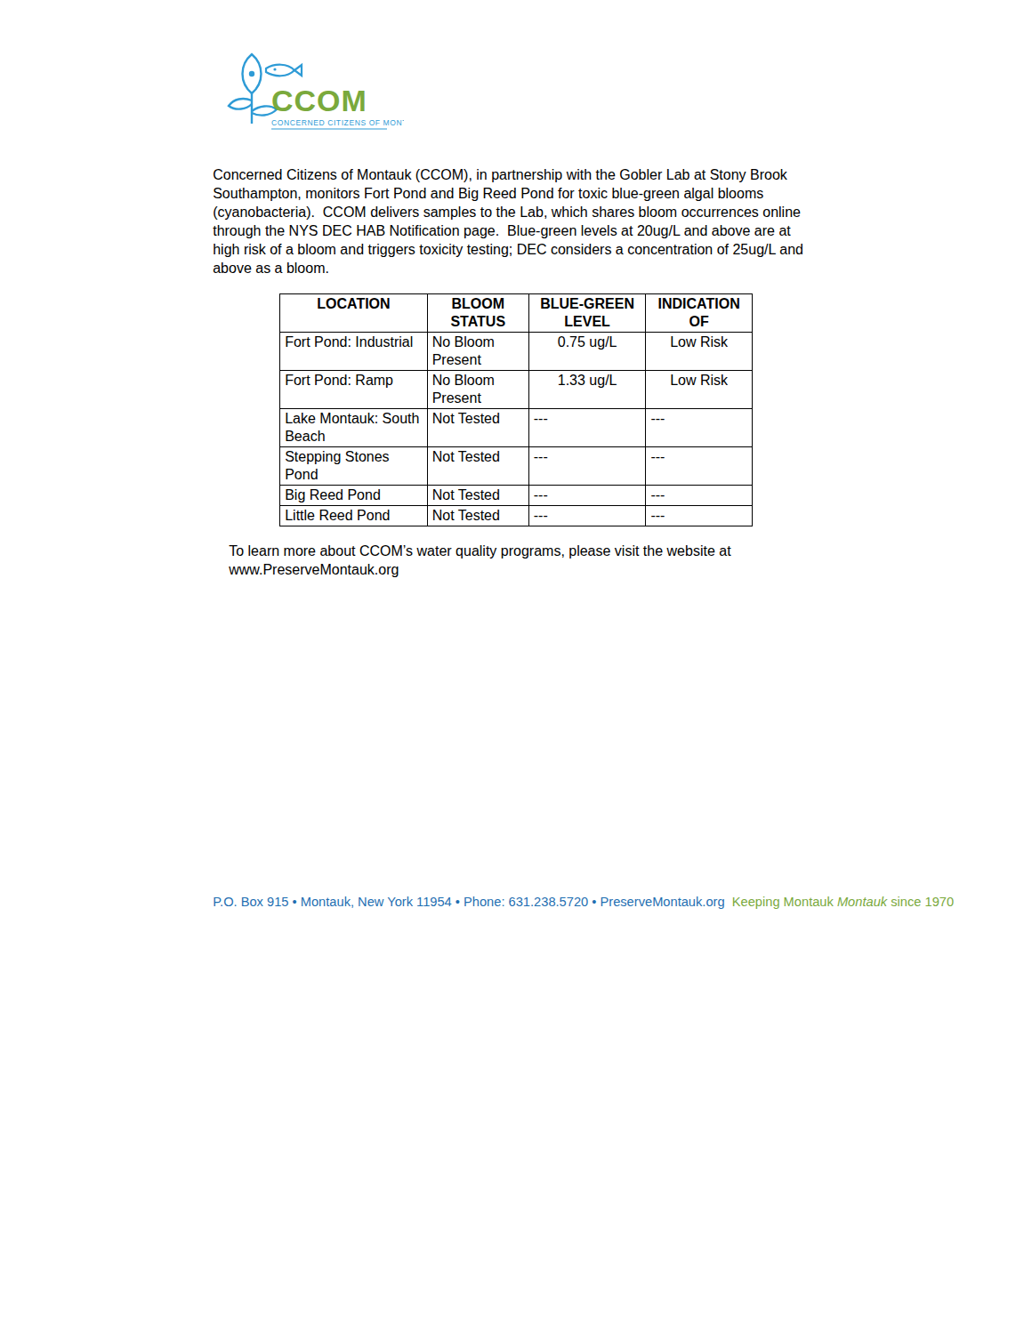CCOM CONCERNED CITIZENS OF MONTAUK
Concerned Citizens of Montauk (CCOM), in partnership with the Gobler Lab at Stony Brook Southampton, monitors Fort Pond and Big Reed Pond for toxic blue-green algal blooms (cyanobacteria). CCOM delivers samples to the Lab, which shares bloom occurrences online through the NYS DEC HAB Notification page. Blue-green levels at 20ug/L and above are at high risk of a bloom and triggers toxicity testing; DEC considers a concentration of 25ug/L and above as a bloom.
| LOCATION | BLOOM STATUS | BLUE-GREEN LEVEL | INDICATION OF |
| --- | --- | --- | --- |
| Fort Pond: Industrial | No Bloom Present | 0.75 ug/L | Low Risk |
| Fort Pond: Ramp | No Bloom Present | 1.33 ug/L | Low Risk |
| Lake Montauk: South Beach | Not Tested | --- | --- |
| Stepping Stones Pond | Not Tested | --- | --- |
| Big Reed Pond | Not Tested | --- | --- |
| Little Reed Pond | Not Tested | --- | --- |
To learn more about CCOM’s water quality programs, please visit the website at www.PreserveMontauk.org
P.O. Box 915 • Montauk, New York 11954 • Phone: 631.238.5720 • PreserveMontauk.org Keeping Montauk Montauk since 1970